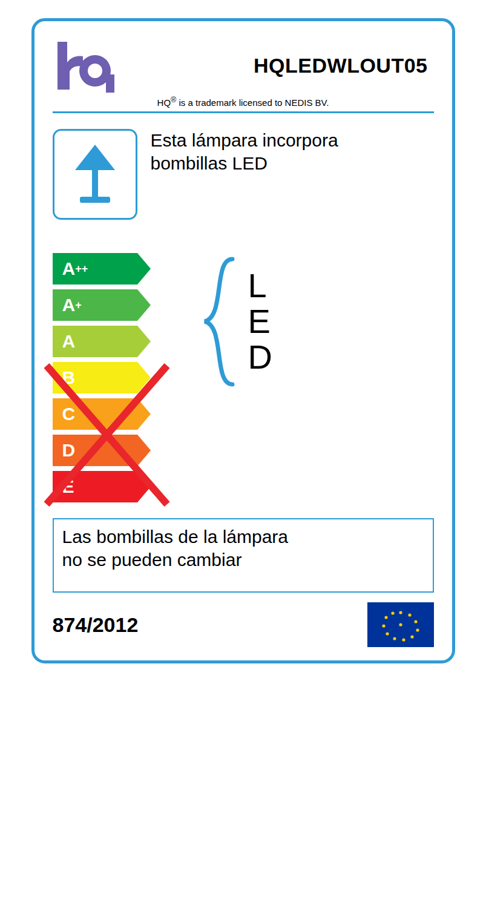HQLEDWLOUT05
HQ® is a trademark licensed to NEDIS BV.
Esta lámpara incorpora
bombillas LED
A++
A+
A
B
C
D
E
L
E
D
Las bombillas de la lámpara
no se pueden cambiar
874/2012